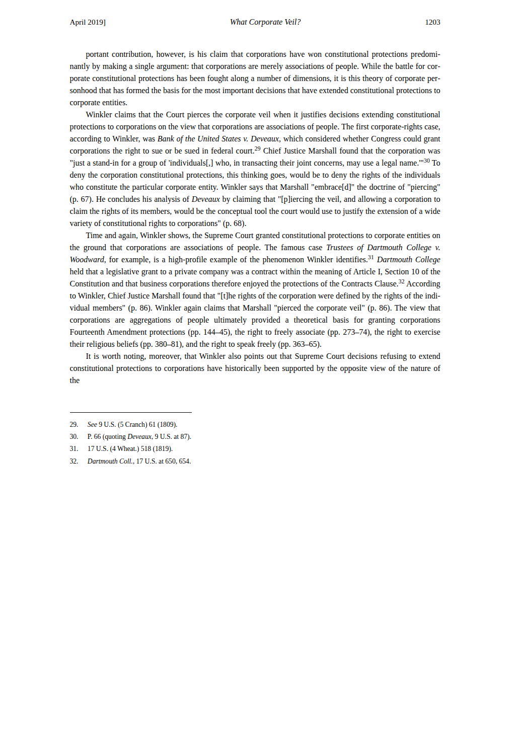April 2019] What Corporate Veil? 1203
portant contribution, however, is his claim that corporations have won constitutional protections predominantly by making a single argument: that corporations are merely associations of people. While the battle for corporate constitutional protections has been fought along a number of dimensions, it is this theory of corporate personhood that has formed the basis for the most important decisions that have extended constitutional protections to corporate entities.
Winkler claims that the Court pierces the corporate veil when it justifies decisions extending constitutional protections to corporations on the view that corporations are associations of people. The first corporate-rights case, according to Winkler, was Bank of the United States v. Deveaux, which considered whether Congress could grant corporations the right to sue or be sued in federal court.29 Chief Justice Marshall found that the corporation was "just a stand-in for a group of 'individuals[,] who, in transacting their joint concerns, may use a legal name.'"30 To deny the corporation constitutional protections, this thinking goes, would be to deny the rights of the individuals who constitute the particular corporate entity. Winkler says that Marshall "embrace[d]" the doctrine of "piercing" (p. 67). He concludes his analysis of Deveaux by claiming that "[p]iercing the veil, and allowing a corporation to claim the rights of its members, would be the conceptual tool the court would use to justify the extension of a wide variety of constitutional rights to corporations" (p. 68).
Time and again, Winkler shows, the Supreme Court granted constitutional protections to corporate entities on the ground that corporations are associations of people. The famous case Trustees of Dartmouth College v. Woodward, for example, is a high-profile example of the phenomenon Winkler identifies.31 Dartmouth College held that a legislative grant to a private company was a contract within the meaning of Article I, Section 10 of the Constitution and that business corporations therefore enjoyed the protections of the Contracts Clause.32 According to Winkler, Chief Justice Marshall found that "[t]he rights of the corporation were defined by the rights of the individual members" (p. 86). Winkler again claims that Marshall "pierced the corporate veil" (p. 86). The view that corporations are aggregations of people ultimately provided a theoretical basis for granting corporations Fourteenth Amendment protections (pp. 144–45), the right to freely associate (pp. 273–74), the right to exercise their religious beliefs (pp. 380–81), and the right to speak freely (pp. 363–65).
It is worth noting, moreover, that Winkler also points out that Supreme Court decisions refusing to extend constitutional protections to corporations have historically been supported by the opposite view of the nature of the
29. See 9 U.S. (5 Cranch) 61 (1809).
30. P. 66 (quoting Deveaux, 9 U.S. at 87).
31. 17 U.S. (4 Wheat.) 518 (1819).
32. Dartmouth Coll., 17 U.S. at 650, 654.